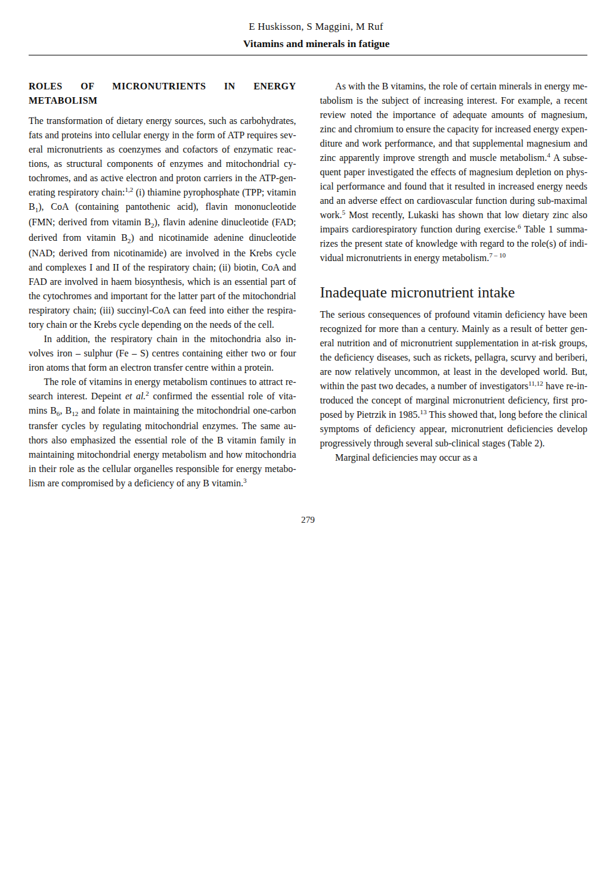E Huskisson, S Maggini, M Ruf
Vitamins and minerals in fatigue
Roles of micronutrients in energy metabolism
The transformation of dietary energy sources, such as carbohydrates, fats and proteins into cellular energy in the form of ATP requires several micronutrients as coenzymes and cofactors of enzymatic reactions, as structural components of enzymes and mitochondrial cytochromes, and as active electron and proton carriers in the ATP-generating respiratory chain:1,2 (i) thiamine pyrophosphate (TPP; vitamin B1), CoA (containing pantothenic acid), flavin mononucleotide (FMN; derived from vitamin B2), flavin adenine dinucleotide (FAD; derived from vitamin B2) and nicotinamide adenine dinucleotide (NAD; derived from nicotinamide) are involved in the Krebs cycle and complexes I and II of the respiratory chain; (ii) biotin, CoA and FAD are involved in haem biosynthesis, which is an essential part of the cytochromes and important for the latter part of the mitochondrial respiratory chain; (iii) succinyl-CoA can feed into either the respiratory chain or the Krebs cycle depending on the needs of the cell.
In addition, the respiratory chain in the mitochondria also involves iron – sulphur (Fe – S) centres containing either two or four iron atoms that form an electron transfer centre within a protein.
The role of vitamins in energy metabolism continues to attract research interest. Depeint et al.2 confirmed the essential role of vitamins B6, B12 and folate in maintaining the mitochondrial one-carbon transfer cycles by regulating mitochondrial enzymes. The same authors also emphasized the essential role of the B vitamin family in maintaining mitochondrial energy metabolism and how mitochondria in their role as the cellular organelles responsible for energy metabolism are compromised by a deficiency of any B vitamin.3
As with the B vitamins, the role of certain minerals in energy metabolism is the subject of increasing interest. For example, a recent review noted the importance of adequate amounts of magnesium, zinc and chromium to ensure the capacity for increased energy expenditure and work performance, and that supplemental magnesium and zinc apparently improve strength and muscle metabolism.4 A subsequent paper investigated the effects of magnesium depletion on physical performance and found that it resulted in increased energy needs and an adverse effect on cardiovascular function during sub-maximal work.5 Most recently, Lukaski has shown that low dietary zinc also impairs cardiorespiratory function during exercise.6 Table 1 summarizes the present state of knowledge with regard to the role(s) of individual micronutrients in energy metabolism.7 – 10
Inadequate micronutrient intake
The serious consequences of profound vitamin deficiency have been recognized for more than a century. Mainly as a result of better general nutrition and of micronutrient supplementation in at-risk groups, the deficiency diseases, such as rickets, pellagra, scurvy and beriberi, are now relatively uncommon, at least in the developed world. But, within the past two decades, a number of investigators11,12 have re-introduced the concept of marginal micronutrient deficiency, first proposed by Pietrzik in 1985.13 This showed that, long before the clinical symptoms of deficiency appear, micronutrient deficiencies develop progressively through several sub-clinical stages (Table 2).
Marginal deficiencies may occur as a
279